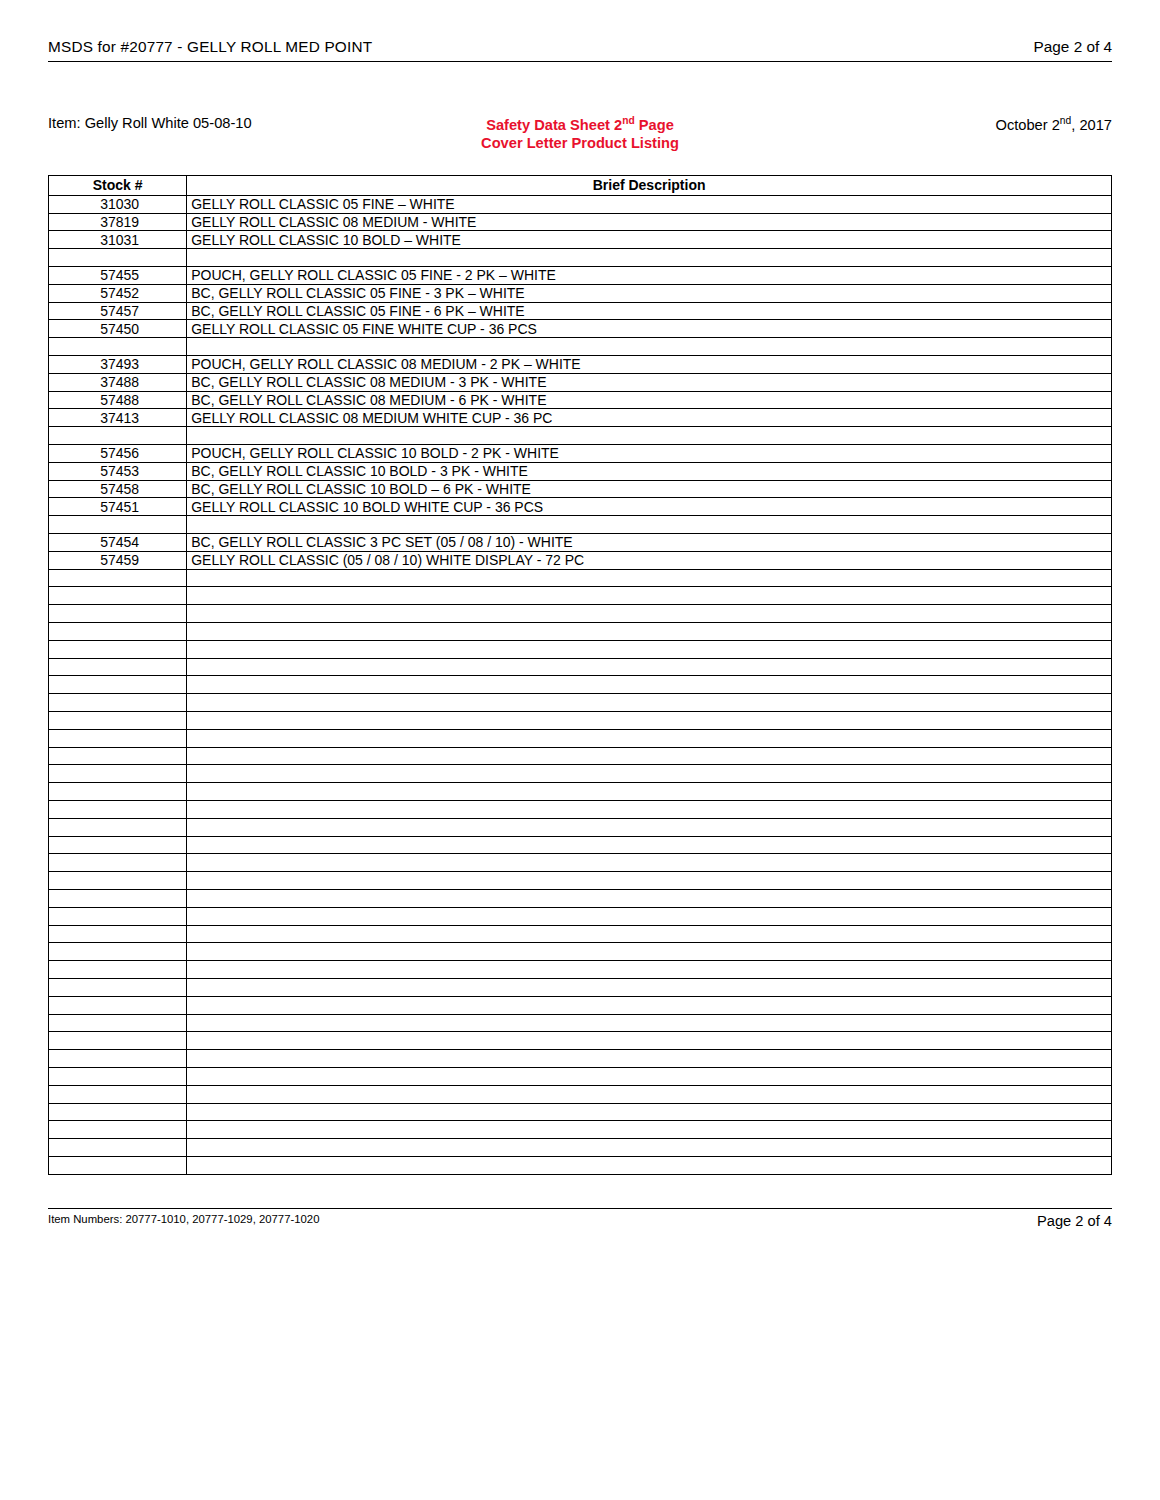MSDS for #20777 - GELLY ROLL MED POINT
Page 2 of 4
Item: Gelly Roll White 05-08-10
Safety Data Sheet 2nd Page
Cover Letter Product Listing
October 2nd, 2017
| Stock # | Brief Description |
| --- | --- |
| 31030 | GELLY ROLL CLASSIC 05 FINE – WHITE |
| 37819 | GELLY ROLL CLASSIC 08 MEDIUM - WHITE |
| 31031 | GELLY ROLL CLASSIC 10 BOLD – WHITE |
| 57455 | POUCH, GELLY ROLL CLASSIC 05 FINE - 2 PK – WHITE |
| 57452 | BC, GELLY ROLL CLASSIC 05 FINE - 3 PK – WHITE |
| 57457 | BC, GELLY ROLL CLASSIC 05 FINE - 6 PK – WHITE |
| 57450 | GELLY ROLL CLASSIC 05 FINE WHITE CUP - 36 PCS |
| 37493 | POUCH, GELLY ROLL CLASSIC 08 MEDIUM - 2 PK – WHITE |
| 37488 | BC, GELLY ROLL CLASSIC 08 MEDIUM - 3 PK - WHITE |
| 57488 | BC, GELLY ROLL CLASSIC 08 MEDIUM - 6 PK - WHITE |
| 37413 | GELLY ROLL CLASSIC 08 MEDIUM WHITE CUP - 36 PC |
| 57456 | POUCH, GELLY ROLL CLASSIC 10 BOLD - 2 PK - WHITE |
| 57453 | BC, GELLY ROLL CLASSIC 10 BOLD - 3 PK - WHITE |
| 57458 | BC, GELLY ROLL CLASSIC 10 BOLD – 6 PK - WHITE |
| 57451 | GELLY ROLL CLASSIC 10 BOLD WHITE CUP - 36 PCS |
| 57454 | BC, GELLY ROLL CLASSIC 3 PC SET (05 / 08 / 10) - WHITE |
| 57459 | GELLY ROLL CLASSIC (05 / 08 / 10) WHITE DISPLAY - 72 PC |
Item Numbers: 20777-1010, 20777-1029, 20777-1020
Page 2 of 4